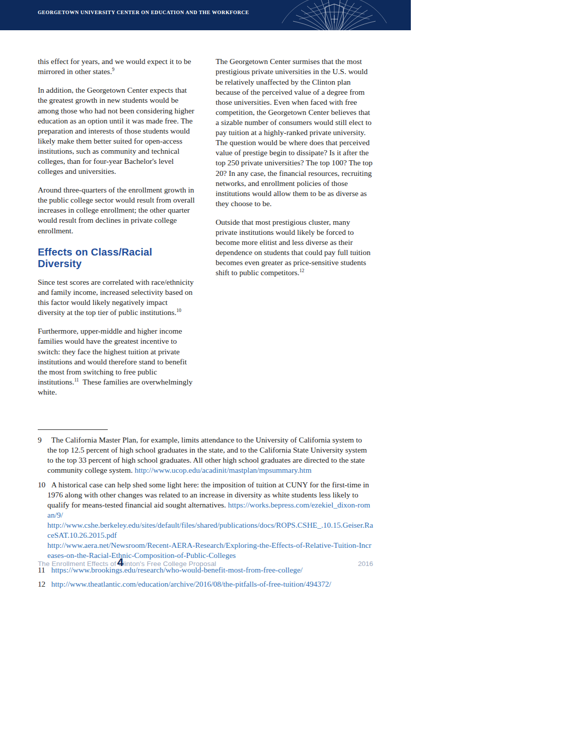Georgetown University Center on Education and the Workforce
this effect for years, and we would expect it to be mirrored in other states.9
In addition, the Georgetown Center expects that the greatest growth in new students would be among those who had not been considering higher education as an option until it was made free. The preparation and interests of those students would likely make them better suited for open-access institutions, such as community and technical colleges, than for four-year Bachelor's level colleges and universities.
Around three-quarters of the enrollment growth in the public college sector would result from overall increases in college enrollment; the other quarter would result from declines in private college enrollment.
Effects on Class/Racial Diversity
Since test scores are correlated with race/ethnicity and family income, increased selectivity based on this factor would likely negatively impact diversity at the top tier of public institutions.10
Furthermore, upper-middle and higher income families would have the greatest incentive to switch: they face the highest tuition at private institutions and would therefore stand to benefit the most from switching to free public institutions.11 These families are overwhelmingly white.
The Georgetown Center surmises that the most prestigious private universities in the U.S. would be relatively unaffected by the Clinton plan because of the perceived value of a degree from those universities. Even when faced with free competition, the Georgetown Center believes that a sizable number of consumers would still elect to pay tuition at a highly-ranked private university. The question would be where does that perceived value of prestige begin to dissipate? Is it after the top 250 private universities? The top 100? The top 20? In any case, the financial resources, recruiting networks, and enrollment policies of those institutions would allow them to be as diverse as they choose to be.
Outside that most prestigious cluster, many private institutions would likely be forced to become more elitist and less diverse as their dependence on students that could pay full tuition becomes even greater as price-sensitive students shift to public competitors.12
9 The California Master Plan, for example, limits attendance to the University of California system to the top 12.5 percent of high school graduates in the state, and to the California State University system to the top 33 percent of high school graduates. All other high school graduates are directed to the state community college system. http://www.ucop.edu/acadinit/mastplan/mpsummary.htm
10 A historical case can help shed some light here: the imposition of tuition at CUNY for the first-time in 1976 along with other changes was related to an increase in diversity as white students less likely to qualify for means-tested financial aid sought alternatives. https://works.bepress.com/ezekiel_dixon-roman/9/
http://www.cshe.berkeley.edu/sites/default/files/shared/publications/docs/ROPS.CSHE_.10.15.Geiser.RaceSAT.10.26.2015.pdf
http://www.aera.net/Newsroom/Recent-AERA-Research/Exploring-the-Effects-of-Relative-Tuition-Increases-on-the-Racial-Ethnic-Composition-of-Public-Colleges
11 https://www.brookings.edu/research/who-would-benefit-most-from-free-college/
12 http://www.theatlantic.com/education/archive/2016/08/the-pitfalls-of-free-tuition/494372/
The Enrollment Effects of Clinton's Free College Proposal 4
2016